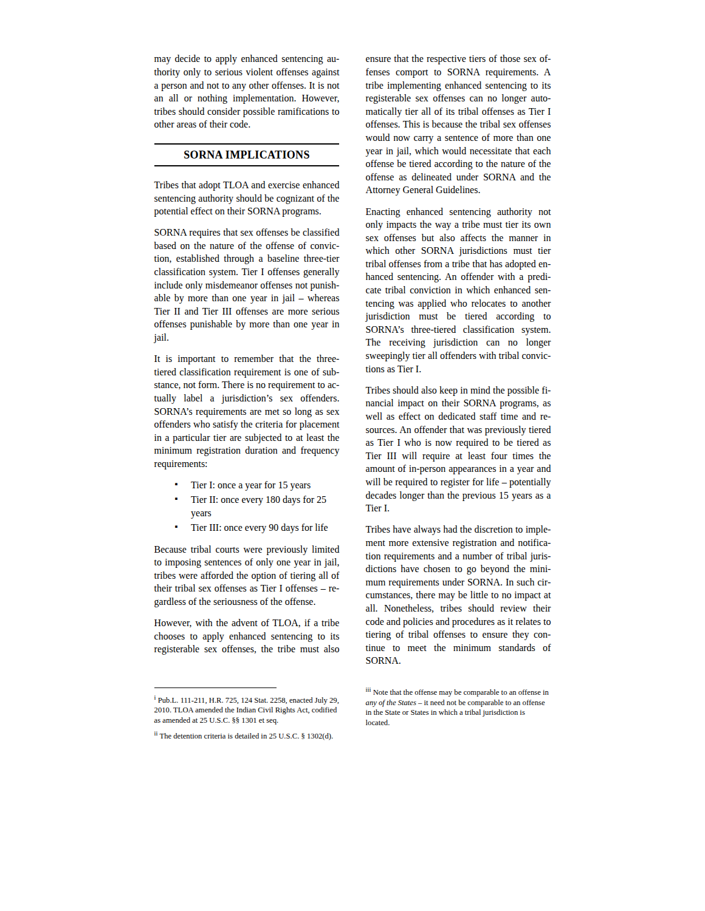may decide to apply enhanced sentencing authority only to serious violent offenses against a person and not to any other offenses. It is not an all or nothing implementation. However, tribes should consider possible ramifications to other areas of their code.
SORNA IMPLICATIONS
Tribes that adopt TLOA and exercise enhanced sentencing authority should be cognizant of the potential effect on their SORNA programs.
SORNA requires that sex offenses be classified based on the nature of the offense of conviction, established through a baseline three-tier classification system. Tier I offenses generally include only misdemeanor offenses not punishable by more than one year in jail – whereas Tier II and Tier III offenses are more serious offenses punishable by more than one year in jail.
It is important to remember that the three-tiered classification requirement is one of substance, not form. There is no requirement to actually label a jurisdiction’s sex offenders. SORNA’s requirements are met so long as sex offenders who satisfy the criteria for placement in a particular tier are subjected to at least the minimum registration duration and frequency requirements:
Tier I: once a year for 15 years
Tier II: once every 180 days for 25 years
Tier III: once every 90 days for life
Because tribal courts were previously limited to imposing sentences of only one year in jail, tribes were afforded the option of tiering all of their tribal sex offenses as Tier I offenses – regardless of the seriousness of the offense.
However, with the advent of TLOA, if a tribe chooses to apply enhanced sentencing to its registerable sex offenses, the tribe must also ensure that the respective tiers of those sex offenses comport to SORNA requirements. A tribe implementing enhanced sentencing to its registerable sex offenses can no longer automatically tier all of its tribal offenses as Tier I offenses. This is because the tribal sex offenses would now carry a sentence of more than one year in jail, which would necessitate that each offense be tiered according to the nature of the offense as delineated under SORNA and the Attorney General Guidelines.
Enacting enhanced sentencing authority not only impacts the way a tribe must tier its own sex offenses but also affects the manner in which other SORNA jurisdictions must tier tribal offenses from a tribe that has adopted enhanced sentencing. An offender with a predicate tribal conviction in which enhanced sentencing was applied who relocates to another jurisdiction must be tiered according to SORNA’s three-tiered classification system. The receiving jurisdiction can no longer sweepingly tier all offenders with tribal convictions as Tier I.
Tribes should also keep in mind the possible financial impact on their SORNA programs, as well as effect on dedicated staff time and resources. An offender that was previously tiered as Tier I who is now required to be tiered as Tier III will require at least four times the amount of in-person appearances in a year and will be required to register for life – potentially decades longer than the previous 15 years as a Tier I.
Tribes have always had the discretion to implement more extensive registration and notification requirements and a number of tribal jurisdictions have chosen to go beyond the minimum requirements under SORNA. In such circumstances, there may be little to no impact at all. Nonetheless, tribes should review their code and policies and procedures as it relates to tiering of tribal offenses to ensure they continue to meet the minimum standards of SORNA.
i Pub.L. 111-211, H.R. 725, 124 Stat. 2258, enacted July 29, 2010. TLOA amended the Indian Civil Rights Act, codified as amended at 25 U.S.C. §§ 1301 et seq.
ii The detention criteria is detailed in 25 U.S.C. § 1302(d).
iii Note that the offense may be comparable to an offense in any of the States – it need not be comparable to an offense in the State or States in which a tribal jurisdiction is located.